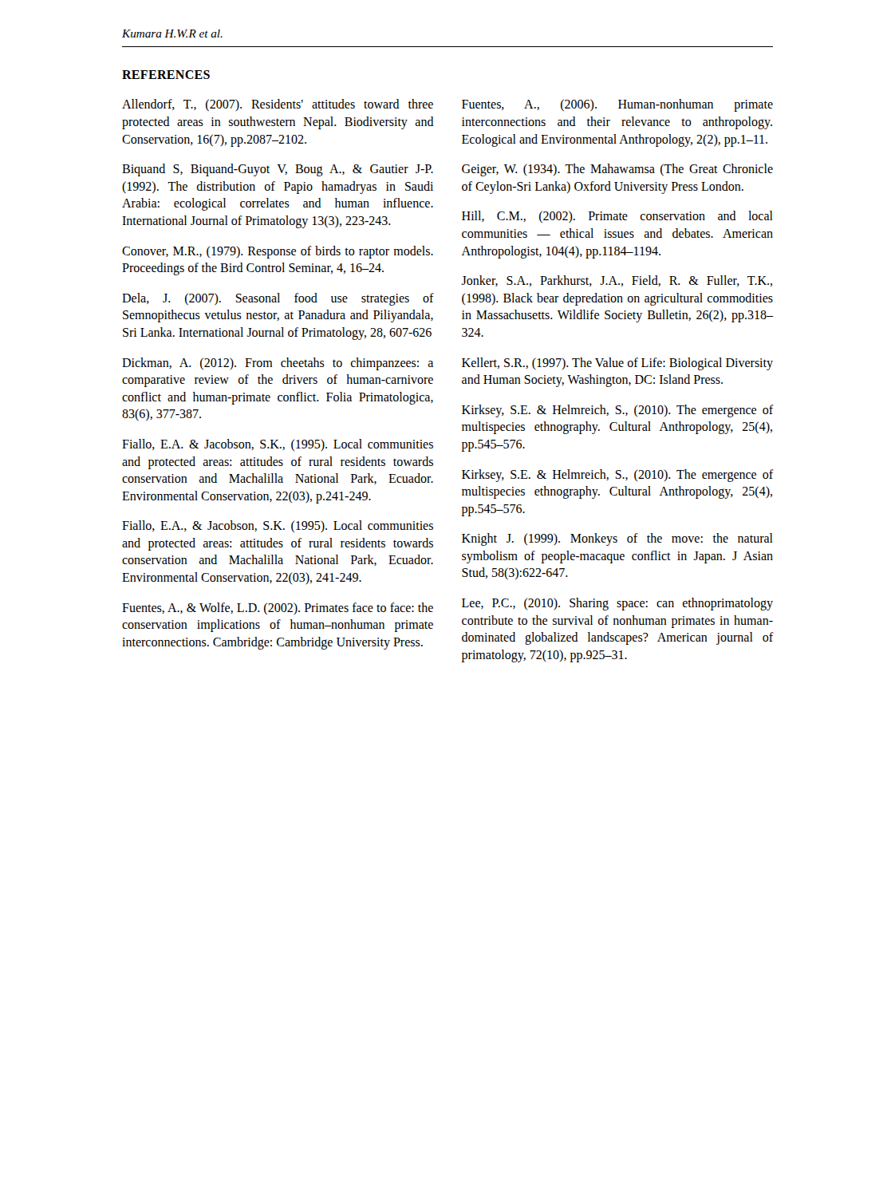Kumara H.W.R et al.
REFERENCES
Allendorf, T., (2007). Residents' attitudes toward three protected areas in southwestern Nepal. Biodiversity and Conservation, 16(7), pp.2087–2102.
Biquand S, Biquand-Guyot V, Boug A., & Gautier J-P. (1992). The distribution of Papio hamadryas in Saudi Arabia: ecological correlates and human influence. International Journal of Primatology 13(3), 223-243.
Conover, M.R., (1979). Response of birds to raptor models. Proceedings of the Bird Control Seminar, 4, 16–24.
Dela, J. (2007). Seasonal food use strategies of Semnopithecus vetulus nestor, at Panadura and Piliyandala, Sri Lanka. International Journal of Primatology, 28, 607-626
Dickman, A. (2012). From cheetahs to chimpanzees: a comparative review of the drivers of human-carnivore conflict and human-primate conflict. Folia Primatologica, 83(6), 377-387.
Fiallo, E.A. & Jacobson, S.K., (1995). Local communities and protected areas: attitudes of rural residents towards conservation and Machalilla National Park, Ecuador. Environmental Conservation, 22(03), p.241-249.
Fiallo, E.A., & Jacobson, S.K. (1995). Local communities and protected areas: attitudes of rural residents towards conservation and Machalilla National Park, Ecuador. Environmental Conservation, 22(03), 241-249.
Fuentes, A., & Wolfe, L.D. (2002). Primates face to face: the conservation implications of human–nonhuman primate interconnections. Cambridge: Cambridge University Press.
Fuentes, A., (2006). Human-nonhuman primate interconnections and their relevance to anthropology. Ecological and Environmental Anthropology, 2(2), pp.1–11.
Geiger, W. (1934). The Mahawamsa (The Great Chronicle of Ceylon-Sri Lanka) Oxford University Press London.
Hill, C.M., (2002). Primate conservation and local communities — ethical issues and debates. American Anthropologist, 104(4), pp.1184–1194.
Jonker, S.A., Parkhurst, J.A., Field, R. & Fuller, T.K., (1998). Black bear depredation on agricultural commodities in Massachusetts. Wildlife Society Bulletin, 26(2), pp.318–324.
Kellert, S.R., (1997). The Value of Life: Biological Diversity and Human Society, Washington, DC: Island Press.
Kirksey, S.E. & Helmreich, S., (2010). The emergence of multispecies ethnography. Cultural Anthropology, 25(4), pp.545–576.
Kirksey, S.E. & Helmreich, S., (2010). The emergence of multispecies ethnography. Cultural Anthropology, 25(4), pp.545–576.
Knight J. (1999). Monkeys of the move: the natural symbolism of people-macaque conflict in Japan. J Asian Stud, 58(3):622-647.
Lee, P.C., (2010). Sharing space: can ethnoprimatology contribute to the survival of nonhuman primates in human-dominated globalized landscapes? American journal of primatology, 72(10), pp.925–31.